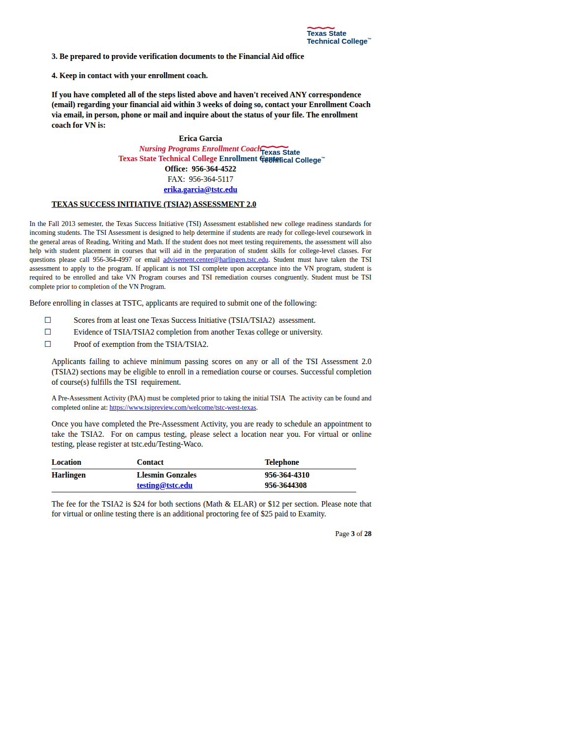≈≈≈ Texas State
Technical College™
3. Be prepared to provide verification documents to the Financial Aid office
4. Keep in contact with your enrollment coach.
If you have completed all of the steps listed above and haven't received ANY correspondence (email) regarding your financial aid within 3 weeks of doing so, contact your Enrollment Coach via email, in person, phone or mail and inquire about the status of your file. The enrollment coach for VN is:
≈≈≈ Texas State
Technical College™
Erica Garcia
Nursing Programs Enrollment Coach
Texas State Technical College Enrollment Center
Office: 956-364-4522
FAX: 956-364-5117
erika.garcia@tstc.edu
TEXAS SUCCESS INITIATIVE (TSIA2) ASSESSMENT 2.0
In the Fall 2013 semester, the Texas Success Initiative (TSI) Assessment established new college readiness standards for incoming students. The TSI Assessment is designed to help determine if students are ready for college-level coursework in the general areas of Reading, Writing and Math. If the student does not meet testing requirements, the assessment will also help with student placement in courses that will aid in the preparation of student skills for college-level classes. For questions please call 956-364-4997 or email advisement.center@harlingen.tstc.edu. Student must have taken the TSI assessment to apply to the program. If applicant is not TSI complete upon acceptance into the VN program, student is required to be enrolled and take VN Program courses and TSI remediation courses congruently. Student must be TSI complete prior to completion of the VN Program.
Before enrolling in classes at TSTC, applicants are required to submit one of the following:
☐Scores from at least one Texas Success Initiative (TSIA/TSIA2) assessment.
☐Evidence of TSIA/TSIA2 completion from another Texas college or university.
☐Proof of exemption from the TSIA/TSIA2.
Applicants failing to achieve minimum passing scores on any or all of the TSI Assessment 2.0 (TSIA2) sections may be eligible to enroll in a remediation course or courses. Successful completion of course(s) fulfills the TSI requirement.
A Pre-Assessment Activity (PAA) must be completed prior to taking the initial TSIA The activity can be found and completed online at: https://www.tsipreview.com/welcome/tstc-west-texas.
Once you have completed the Pre-Assessment Activity, you are ready to schedule an appointment to take the TSIA2. For on campus testing, please select a location near you. For virtual or online testing, please register at tstc.edu/Testing-Waco.
| Location | Contact | Telephone |
| --- | --- | --- |
| Harlingen | Llesmin Gonzales testing@tstc.edu | 956-364-4310 956-3644308 |
The fee for the TSIA2 is $24 for both sections (Math & ELAR) or $12 per section. Please note that for virtual or online testing there is an additional proctoring fee of $25 paid to Examity.
Page 3 of 28